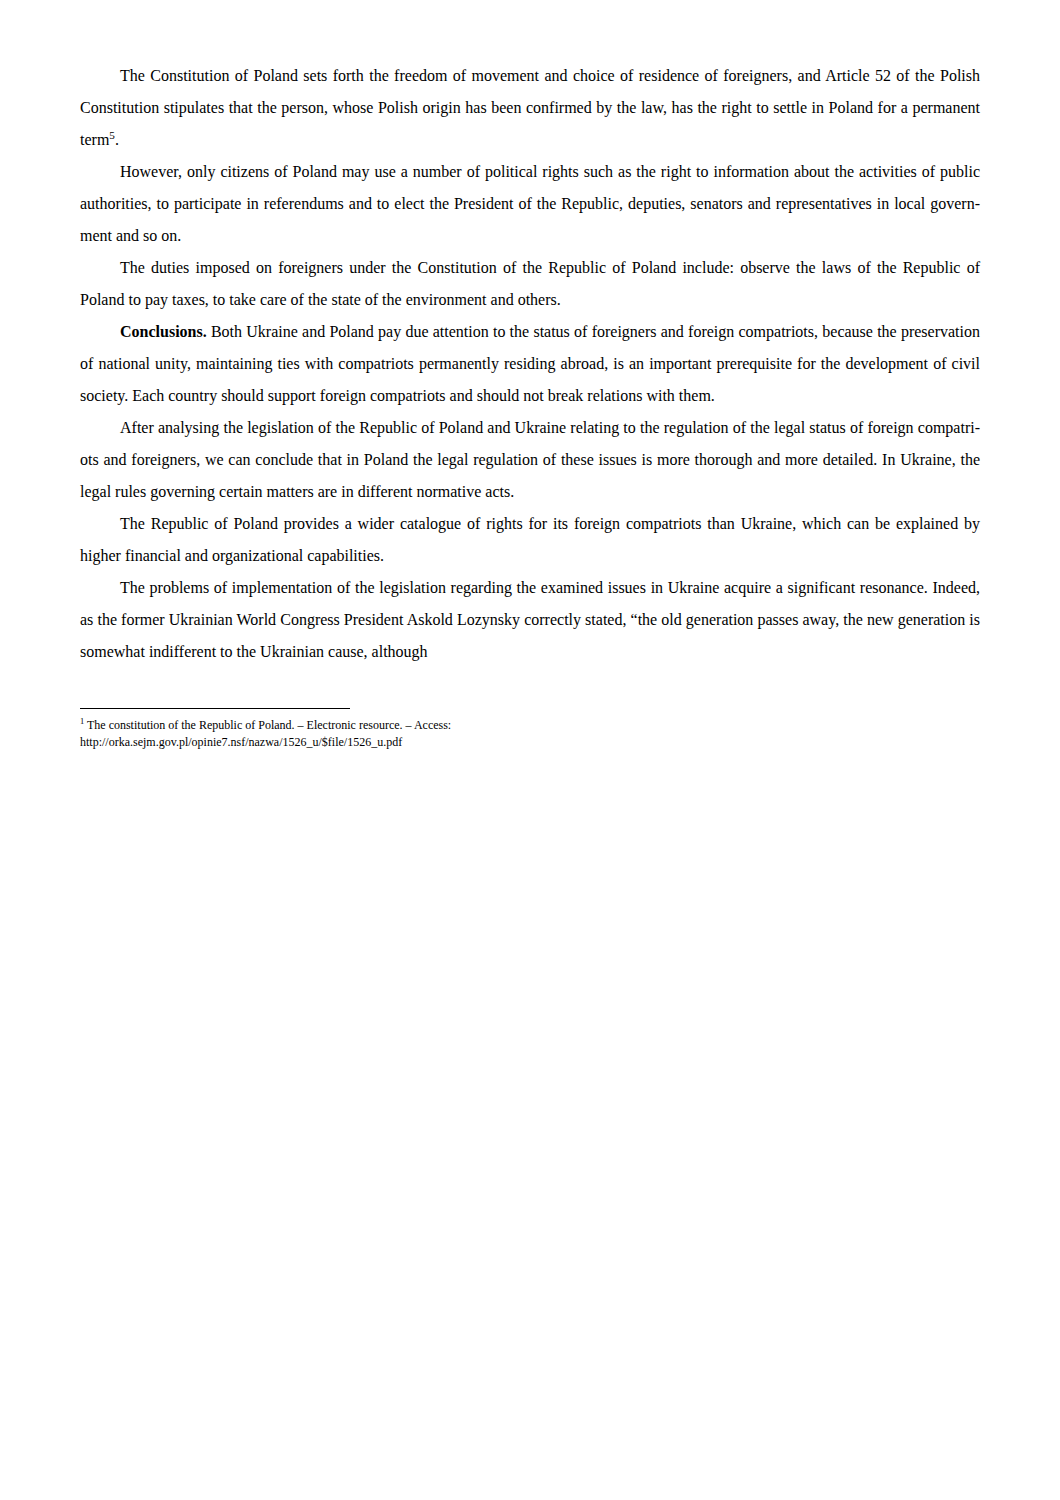The Constitution of Poland sets forth the freedom of movement and choice of residence of foreigners, and Article 52 of the Polish Constitution stipulates that the person, whose Polish origin has been confirmed by the law, has the right to settle in Poland for a permanent term5.
However, only citizens of Poland may use a number of political rights such as the right to information about the activities of public authorities, to participate in referendums and to elect the President of the Republic, deputies, senators and representatives in local government and so on.
The duties imposed on foreigners under the Constitution of the Republic of Poland include: observe the laws of the Republic of Poland to pay taxes, to take care of the state of the environment and others.
Conclusions. Both Ukraine and Poland pay due attention to the status of foreigners and foreign compatriots, because the preservation of national unity, maintaining ties with compatriots permanently residing abroad, is an important prerequisite for the development of civil society. Each country should support foreign compatriots and should not break relations with them.
After analysing the legislation of the Republic of Poland and Ukraine relating to the regulation of the legal status of foreign compatriots and foreigners, we can conclude that in Poland the legal regulation of these issues is more thorough and more detailed. In Ukraine, the legal rules governing certain matters are in different normative acts.
The Republic of Poland provides a wider catalogue of rights for its foreign compatriots than Ukraine, which can be explained by higher financial and organizational capabilities.
The problems of implementation of the legislation regarding the examined issues in Ukraine acquire a significant resonance. Indeed, as the former Ukrainian World Congress President Askold Lozynsky correctly stated, “the old generation passes away, the new generation is somewhat indifferent to the Ukrainian cause, although
1 The constitution of the Republic of Poland. – Electronic resource. – Access:
http://orka.sejm.gov.pl/opinie7.nsf/nazwa/1526_u/$file/1526_u.pdf